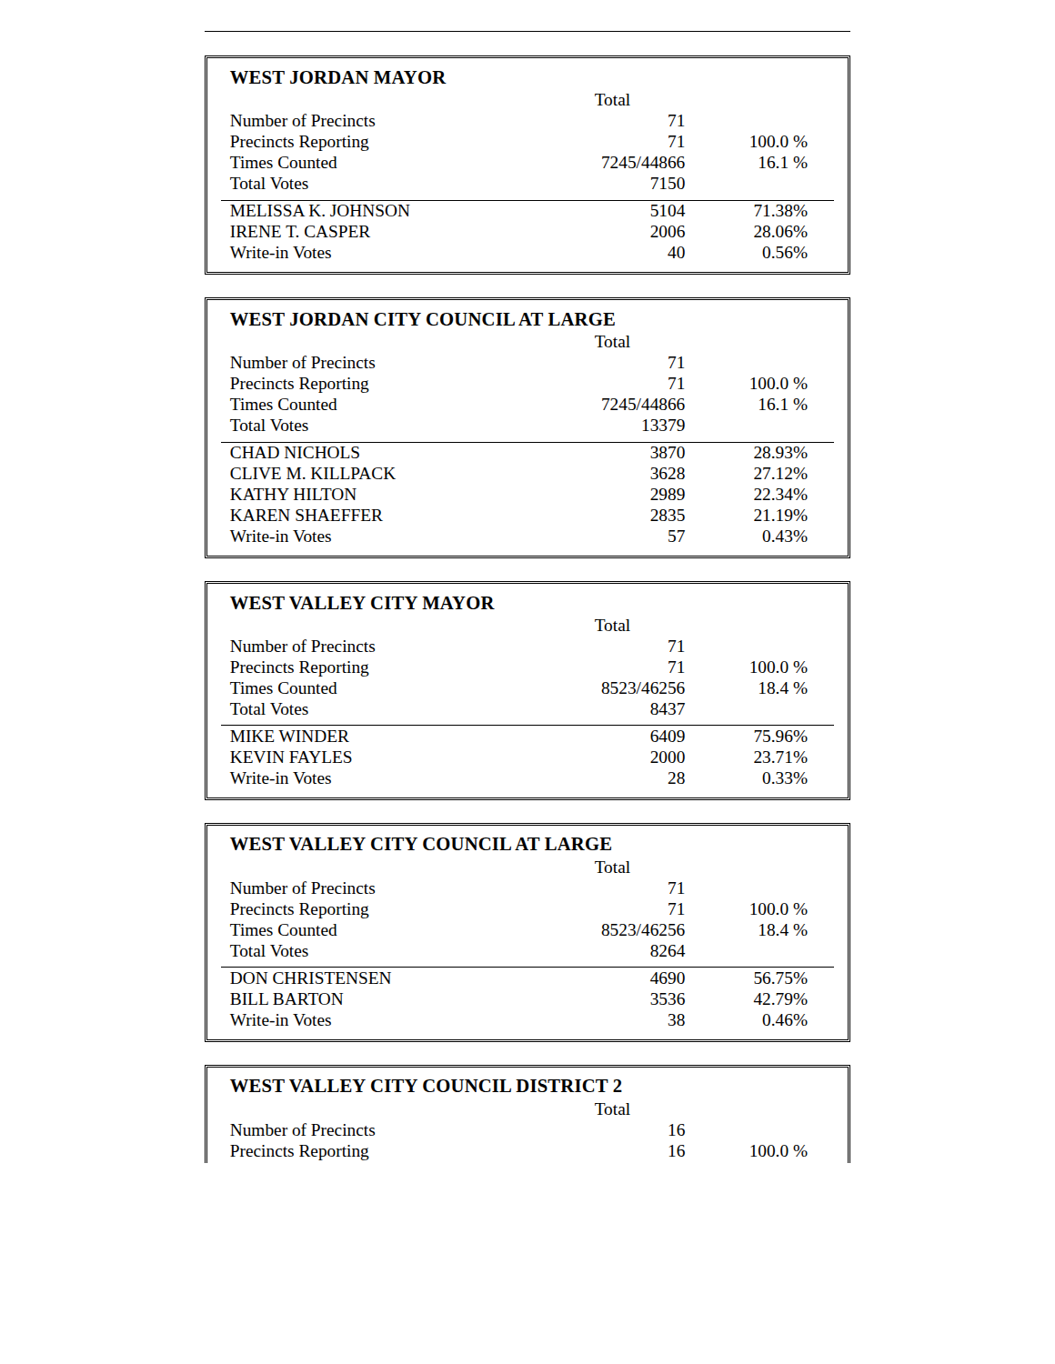WEST JORDAN MAYOR
| | Total | |
| Number of Precincts | 71 | |
| Precincts Reporting | 71 | 100.0 % |
| Times Counted | 7245/44866 | 16.1 % |
| Total Votes | 7150 | |
| MELISSA K. JOHNSON | 5104 | 71.38% |
| IRENE T. CASPER | 2006 | 28.06% |
| Write-in Votes | 40 | 0.56% |
WEST JORDAN CITY COUNCIL AT LARGE
| | Total | |
| Number of Precincts | 71 | |
| Precincts Reporting | 71 | 100.0 % |
| Times Counted | 7245/44866 | 16.1 % |
| Total Votes | 13379 | |
| CHAD NICHOLS | 3870 | 28.93% |
| CLIVE M. KILLPACK | 3628 | 27.12% |
| KATHY HILTON | 2989 | 22.34% |
| KAREN SHAEFFER | 2835 | 21.19% |
| Write-in Votes | 57 | 0.43% |
WEST VALLEY CITY MAYOR
| | Total | |
| Number of Precincts | 71 | |
| Precincts Reporting | 71 | 100.0 % |
| Times Counted | 8523/46256 | 18.4 % |
| Total Votes | 8437 | |
| MIKE WINDER | 6409 | 75.96% |
| KEVIN FAYLES | 2000 | 23.71% |
| Write-in Votes | 28 | 0.33% |
WEST VALLEY CITY COUNCIL AT LARGE
| | Total | |
| Number of Precincts | 71 | |
| Precincts Reporting | 71 | 100.0 % |
| Times Counted | 8523/46256 | 18.4 % |
| Total Votes | 8264 | |
| DON CHRISTENSEN | 4690 | 56.75% |
| BILL BARTON | 3536 | 42.79% |
| Write-in Votes | 38 | 0.46% |
WEST VALLEY CITY COUNCIL DISTRICT 2
| | Total | |
| Number of Precincts | 16 | |
| Precincts Reporting | 16 | 100.0 % |